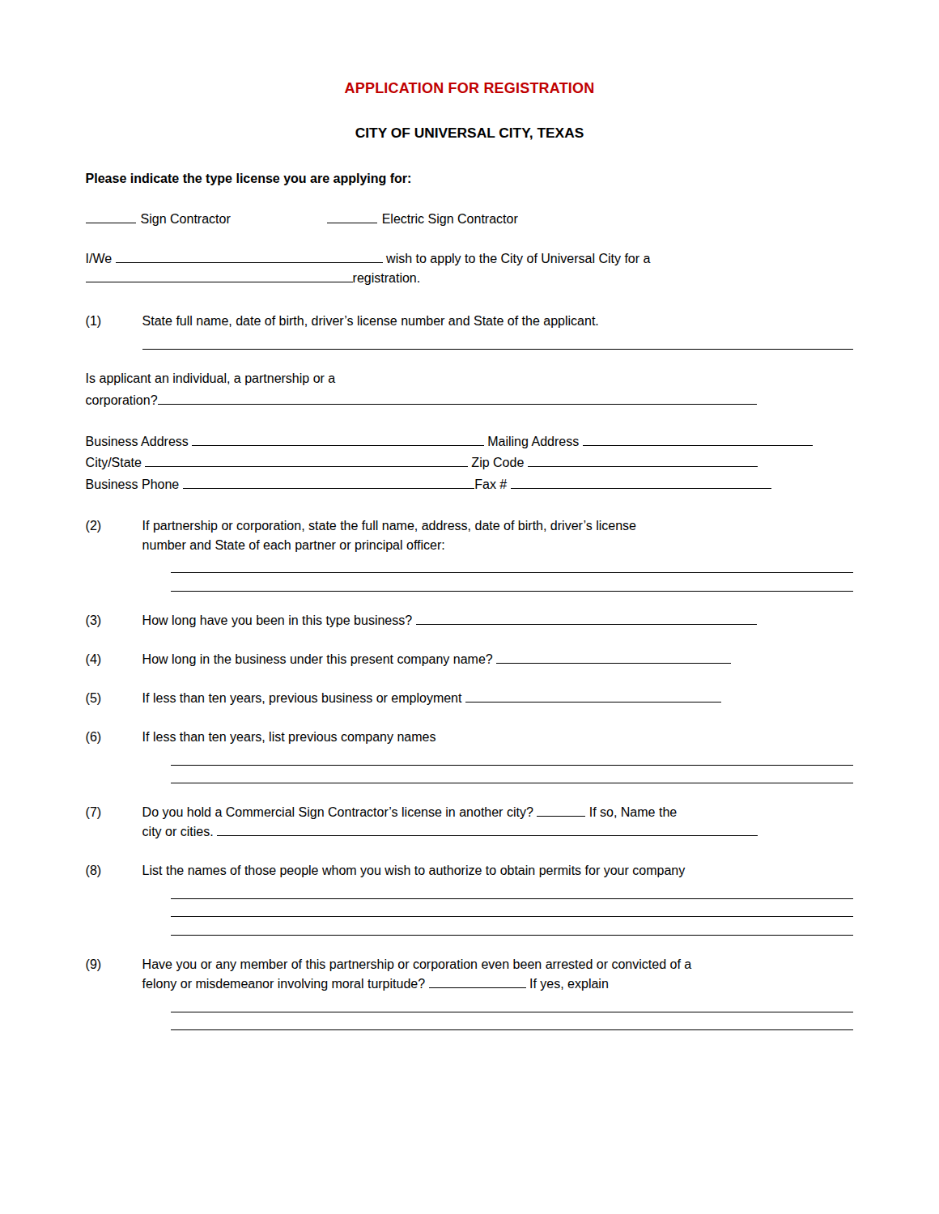APPLICATION FOR REGISTRATION
CITY OF UNIVERSAL CITY, TEXAS
Please indicate the type license you are applying for:
Sign Contractor Electric Sign Contractor
I/We wish to apply to the City of Universal City for a registration.
(1) State full name, date of birth, driver’s license number and State of the applicant.
Is applicant an individual, a partnership or a
corporation?
Business Address Mailing Address
City/State Zip Code
Business Phone Fax #
(2) If partnership or corporation, state the full name, address, date of birth, driver’s license
number and State of each partner or principal officer:
(3) How long have you been in this type business?
(4) How long in the business under this present company name?
(5) If less than ten years, previous business or employment
(6) If less than ten years, list previous company names
(7) Do you hold a Commercial Sign Contractor’s license in another city? If so, Name the
city or cities.
(8) List the names of those people whom you wish to authorize to obtain permits for your company
(9) Have you or any member of this partnership or corporation even been arrested or convicted of a
felony or misdemeanor involving moral turpitude? If yes, explain